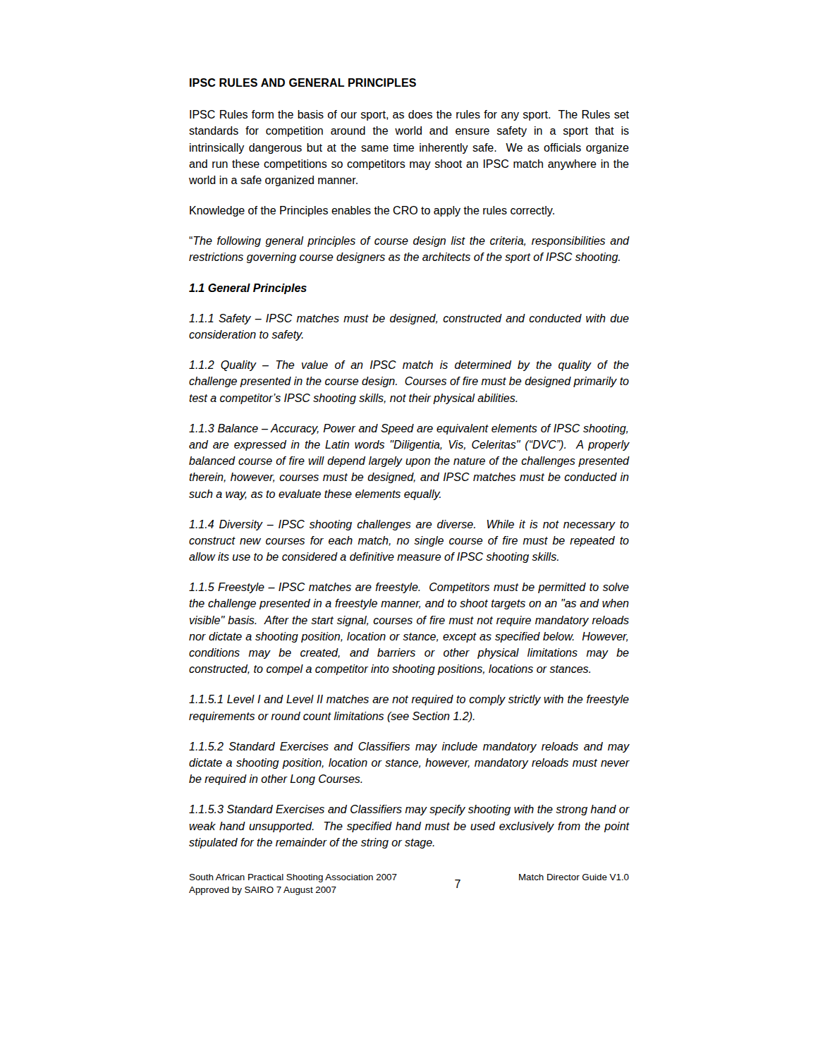IPSC RULES AND GENERAL PRINCIPLES
IPSC Rules form the basis of our sport, as does the rules for any sport. The Rules set standards for competition around the world and ensure safety in a sport that is intrinsically dangerous but at the same time inherently safe. We as officials organize and run these competitions so competitors may shoot an IPSC match anywhere in the world in a safe organized manner.
Knowledge of the Principles enables the CRO to apply the rules correctly.
“The following general principles of course design list the criteria, responsibilities and restrictions governing course designers as the architects of the sport of IPSC shooting.
1.1 General Principles
1.1.1 Safety – IPSC matches must be designed, constructed and conducted with due consideration to safety.
1.1.2 Quality – The value of an IPSC match is determined by the quality of the challenge presented in the course design. Courses of fire must be designed primarily to test a competitor’s IPSC shooting skills, not their physical abilities.
1.1.3 Balance – Accuracy, Power and Speed are equivalent elements of IPSC shooting, and are expressed in the Latin words "Diligentia, Vis, Celeritas" (“DVC”). A properly balanced course of fire will depend largely upon the nature of the challenges presented therein, however, courses must be designed, and IPSC matches must be conducted in such a way, as to evaluate these elements equally.
1.1.4 Diversity – IPSC shooting challenges are diverse. While it is not necessary to construct new courses for each match, no single course of fire must be repeated to allow its use to be considered a definitive measure of IPSC shooting skills.
1.1.5 Freestyle – IPSC matches are freestyle. Competitors must be permitted to solve the challenge presented in a freestyle manner, and to shoot targets on an "as and when visible" basis. After the start signal, courses of fire must not require mandatory reloads nor dictate a shooting position, location or stance, except as specified below. However, conditions may be created, and barriers or other physical limitations may be constructed, to compel a competitor into shooting positions, locations or stances.
1.1.5.1 Level I and Level II matches are not required to comply strictly with the freestyle requirements or round count limitations (see Section 1.2).
1.1.5.2 Standard Exercises and Classifiers may include mandatory reloads and may dictate a shooting position, location or stance, however, mandatory reloads must never be required in other Long Courses.
1.1.5.3 Standard Exercises and Classifiers may specify shooting with the strong hand or weak hand unsupported. The specified hand must be used exclusively from the point stipulated for the remainder of the string or stage.
South African Practical Shooting Association 2007
Approved by SAIRO 7 August 2007
Match Director Guide V1.0
7